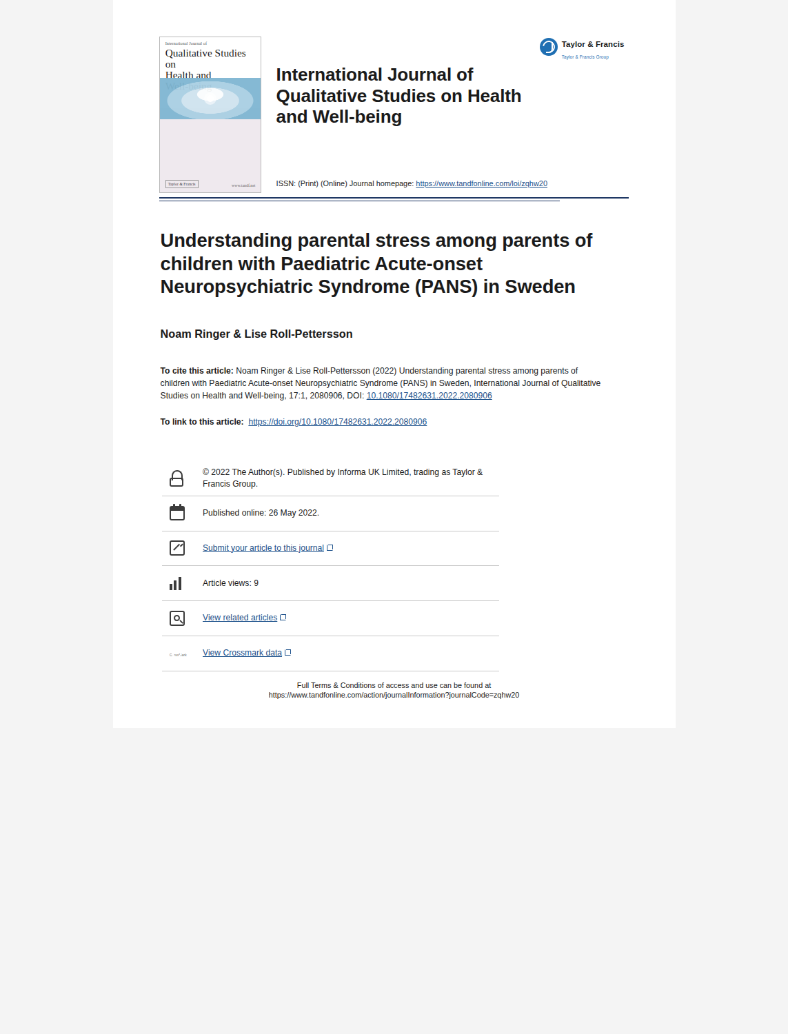International Journal of Qualitative Studies on Health and Well-being
Taylor & Francis www.tandf.net
International Journal of Qualitative Studies on Health and Well-being
Taylor & Francis Taylor & Francis Group
ISSN: (Print) (Online) Journal homepage: https://www.tandfonline.com/loi/zqhw20
Understanding parental stress among parents of children with Paediatric Acute-onset Neuropsychiatric Syndrome (PANS) in Sweden
Noam Ringer & Lise Roll-Pettersson
To cite this article: Noam Ringer & Lise Roll-Pettersson (2022) Understanding parental stress among parents of children with Paediatric Acute-onset Neuropsychiatric Syndrome (PANS) in Sweden, International Journal of Qualitative Studies on Health and Well-being, 17:1, 2080906, DOI: 10.1080/17482631.2022.2080906
To link to this article: https://doi.org/10.1080/17482631.2022.2080906
© 2022 The Author(s). Published by Informa UK Limited, trading as Taylor & Francis Group.
Published online: 26 May 2022.
Submit your article to this journal
Article views: 9
View related articles
CrossMark View Crossmark data
Full Terms & Conditions of access and use can be found at
https://www.tandfonline.com/action/journalInformation?journalCode=zqhw20